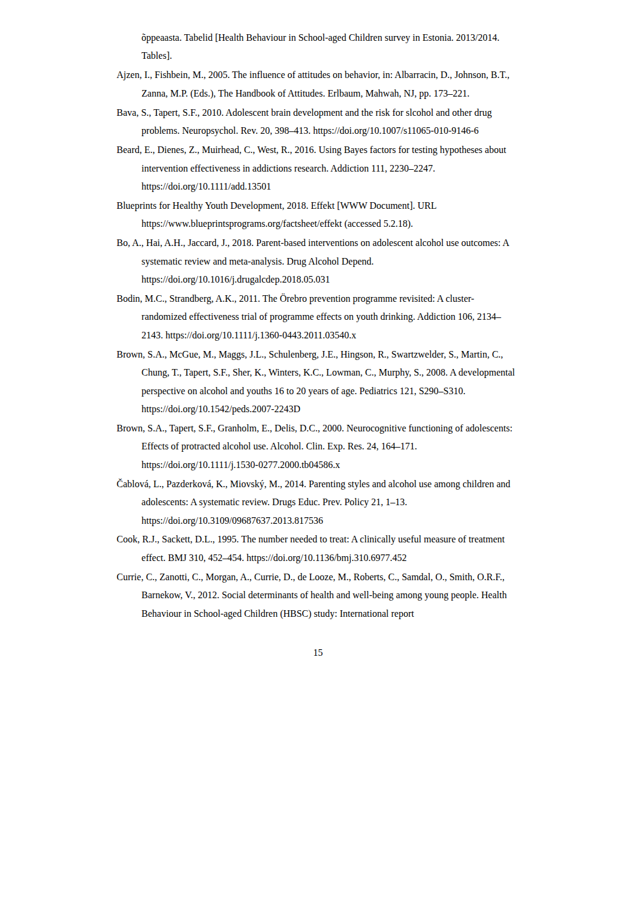õppeaasta. Tabelid [Health Behaviour in School-aged Children survey in Estonia. 2013/2014. Tables].
Ajzen, I., Fishbein, M., 2005. The influence of attitudes on behavior, in: Albarracin, D., Johnson, B.T., Zanna, M.P. (Eds.), The Handbook of Attitudes. Erlbaum, Mahwah, NJ, pp. 173–221.
Bava, S., Tapert, S.F., 2010. Adolescent brain development and the risk for slcohol and other drug problems. Neuropsychol. Rev. 20, 398–413. https://doi.org/10.1007/s11065-010-9146-6
Beard, E., Dienes, Z., Muirhead, C., West, R., 2016. Using Bayes factors for testing hypotheses about intervention effectiveness in addictions research. Addiction 111, 2230–2247. https://doi.org/10.1111/add.13501
Blueprints for Healthy Youth Development, 2018. Effekt [WWW Document]. URL https://www.blueprintsprograms.org/factsheet/effekt (accessed 5.2.18).
Bo, A., Hai, A.H., Jaccard, J., 2018. Parent-based interventions on adolescent alcohol use outcomes: A systematic review and meta-analysis. Drug Alcohol Depend. https://doi.org/10.1016/j.drugalcdep.2018.05.031
Bodin, M.C., Strandberg, A.K., 2011. The Örebro prevention programme revisited: A cluster-randomized effectiveness trial of programme effects on youth drinking. Addiction 106, 2134–2143. https://doi.org/10.1111/j.1360-0443.2011.03540.x
Brown, S.A., McGue, M., Maggs, J.L., Schulenberg, J.E., Hingson, R., Swartzwelder, S., Martin, C., Chung, T., Tapert, S.F., Sher, K., Winters, K.C., Lowman, C., Murphy, S., 2008. A developmental perspective on alcohol and youths 16 to 20 years of age. Pediatrics 121, S290–S310. https://doi.org/10.1542/peds.2007-2243D
Brown, S.A., Tapert, S.F., Granholm, E., Delis, D.C., 2000. Neurocognitive functioning of adolescents: Effects of protracted alcohol use. Alcohol. Clin. Exp. Res. 24, 164–171. https://doi.org/10.1111/j.1530-0277.2000.tb04586.x
Čablová, L., Pazderková, K., Miovský, M., 2014. Parenting styles and alcohol use among children and adolescents: A systematic review. Drugs Educ. Prev. Policy 21, 1–13. https://doi.org/10.3109/09687637.2013.817536
Cook, R.J., Sackett, D.L., 1995. The number needed to treat: A clinically useful measure of treatment effect. BMJ 310, 452–454. https://doi.org/10.1136/bmj.310.6977.452
Currie, C., Zanotti, C., Morgan, A., Currie, D., de Looze, M., Roberts, C., Samdal, O., Smith, O.R.F., Barnekow, V., 2012. Social determinants of health and well-being among young people. Health Behaviour in School-aged Children (HBSC) study: International report
15